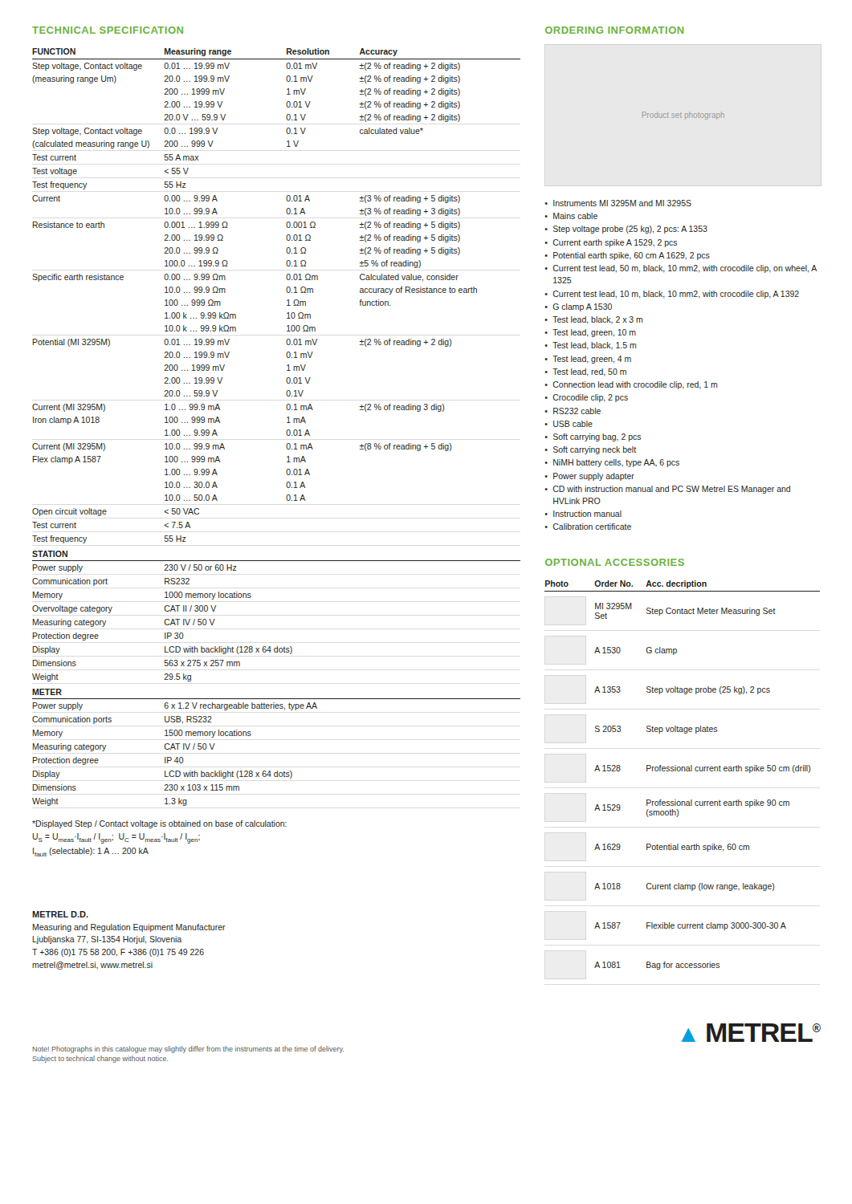Technical Specification
| FUNCTION | Measuring range | Resolution | Accuracy |
| --- | --- | --- | --- |
| Step voltage, Contact voltage | 0.01 … 19.99 mV | 0.01 mV | ±(2 % of reading + 2 digits) |
| (measuring range Um) | 20.0 … 199.9 mV | 0.1 mV | ±(2 % of reading + 2 digits) |
| | 200 … 1999 mV | 1 mV | ±(2 % of reading + 2 digits) |
| | 2.00 … 19.99 V | 0.01 V | ±(2 % of reading + 2 digits) |
| | 20.0 V … 59.9 V | 0.1 V | ±(2 % of reading + 2 digits) |
| Step voltage, Contact voltage | 0.0 … 199.9 V | 0.1 V | calculated value* |
| (calculated measuring range U) | 200 … 999 V | 1 V | |
| Test current | 55 A max | | |
| Test voltage | < 55 V | | |
| Test frequency | 55 Hz | | |
| Current | 0.00 … 9.99 A | 0.01 A | ±(3 % of reading + 5 digits) |
| | 10.0 … 99.9 A | 0.1 A | ±(3 % of reading + 3 digits) |
| Resistance to earth | 0.001 … 1.999 Ω | 0.001 Ω | ±(2 % of reading + 5 digits) |
| | 2.00 … 19.99 Ω | 0.01 Ω | ±(2 % of reading + 5 digits) |
| | 20.0 … 99.9 Ω | 0.1 Ω | ±(2 % of reading + 5 digits) |
| | 100.0 … 199.9 Ω | 0.1 Ω | ±5 % of reading) |
| Specific earth resistance | 0.00 … 9.99 Ωm | 0.01 Ωm | Calculated value, consider |
| | 10.0 … 99.9 Ωm | 0.1 Ωm | accuracy of Resistance to earth |
| | 100 … 999 Ωm | 1 Ωm | function. |
| | 1.00 k … 9.99 kΩm | 10 Ωm | |
| | 10.0 k … 99.9 kΩm | 100 Ωm | |
| Potential (MI 3295M) | 0.01 … 19.99 mV | 0.01 mV | ±(2 % of reading + 2 dig) |
| | 20.0 … 199.9 mV | 0.1 mV | |
| | 200 … 1999 mV | 1 mV | |
| | 2.00 … 19.99 V | 0.01 V | |
| | 20.0 … 59.9 V | 0.1V | |
| Current (MI 3295M) | 1.0 … 99.9 mA | 0.1 mA | ±(2 % of reading 3 dig) |
| Iron clamp A 1018 | 100 … 999 mA | 1 mA | |
| | 1.00 … 9.99 A | 0.01 A | |
| Current (MI 3295M) | 10.0 … 99.9 mA | 0.1 mA | ±(8 % of reading + 5 dig) |
| Flex clamp A 1587 | 100 … 999 mA | 1 mA | |
| | 1.00 … 9.99 A | 0.01 A | |
| | 10.0 … 30.0 A | 0.1 A | |
| | 10.0 … 50.0 A | 0.1 A | |
| Open circuit voltage | < 50 VAC | | |
| Test current | < 7.5 A | | |
| Test frequency | 55 Hz | | |
| STATION |
| Power supply | 230 V / 50 or 60 Hz |
| Communication port | RS232 |
| Memory | 1000 memory locations |
| Overvoltage category | CAT II / 300 V |
| Measuring category | CAT IV / 50 V |
| Protection degree | IP 30 |
| Display | LCD with backlight (128 x 64 dots) |
| Dimensions | 563 x 275 x 257 mm |
| Weight | 29.5 kg |
| METER |
| Power supply | 6 x 1.2 V rechargeable batteries, type AA |
| Communication ports | USB, RS232 |
| Memory | 1500 memory locations |
| Measuring category | CAT IV / 50 V |
| Protection degree | IP 40 |
| Display | LCD with backlight (128 x 64 dots) |
| Dimensions | 230 x 103 x 115 mm |
| Weight | 1.3 kg |
*Displayed Step / Contact voltage is obtained on base of calculation:
US = Umeas·Ifault / Igen; UC = Umeas·Ifault / Igen;
Ifault (selectable): 1 A … 200 kA
METREL D.D.
Measuring and Regulation Equipment Manufacturer
Ljubljanska 77, SI-1354 Horjul, Slovenia
T +386 (0)1 75 58 200, F +386 (0)1 75 49 226
metrel@metrel.si, www.metrel.si
Note! Photographs in this catalogue may slightly differ from the instruments at the time of delivery.
Subject to technical change without notice.
Ordering Information
Product set photograph
Instruments MI 3295M and MI 3295S
Mains cable
Step voltage probe (25 kg), 2 pcs: A 1353
Current earth spike A 1529, 2 pcs
Potential earth spike, 60 cm A 1629, 2 pcs
Current test lead, 50 m, black, 10 mm2, with crocodile clip, on wheel, A 1325
Current test lead, 10 m, black, 10 mm2, with crocodile clip, A 1392
G clamp A 1530
Test lead, black, 2 x 3 m
Test lead, green, 10 m
Test lead, black, 1.5 m
Test lead, green, 4 m
Test lead, red, 50 m
Connection lead with crocodile clip, red, 1 m
Crocodile clip, 2 pcs
RS232 cable
USB cable
Soft carrying bag, 2 pcs
Soft carrying neck belt
NiMH battery cells, type AA, 6 pcs
Power supply adapter
CD with instruction manual and PC SW Metrel ES Manager and HVLink PRO
Instruction manual
Calibration certificate
Optional Accessories
| Photo | Order No. | Acc. decription |
| --- | --- | --- |
| | MI 3295M Set | Step Contact Meter Measuring Set |
| | A 1530 | G clamp |
| | A 1353 | Step voltage probe (25 kg), 2 pcs |
| | S 2053 | Step voltage plates |
| | A 1528 | Professional current earth spike 50 cm (drill) |
| | A 1529 | Professional current earth spike 90 cm (smooth) |
| | A 1629 | Potential earth spike, 60 cm |
| | A 1018 | Curent clamp (low range, leakage) |
| | A 1587 | Flexible current clamp 3000-300-30 A |
| | A 1081 | Bag for accessories |
▲METREL®